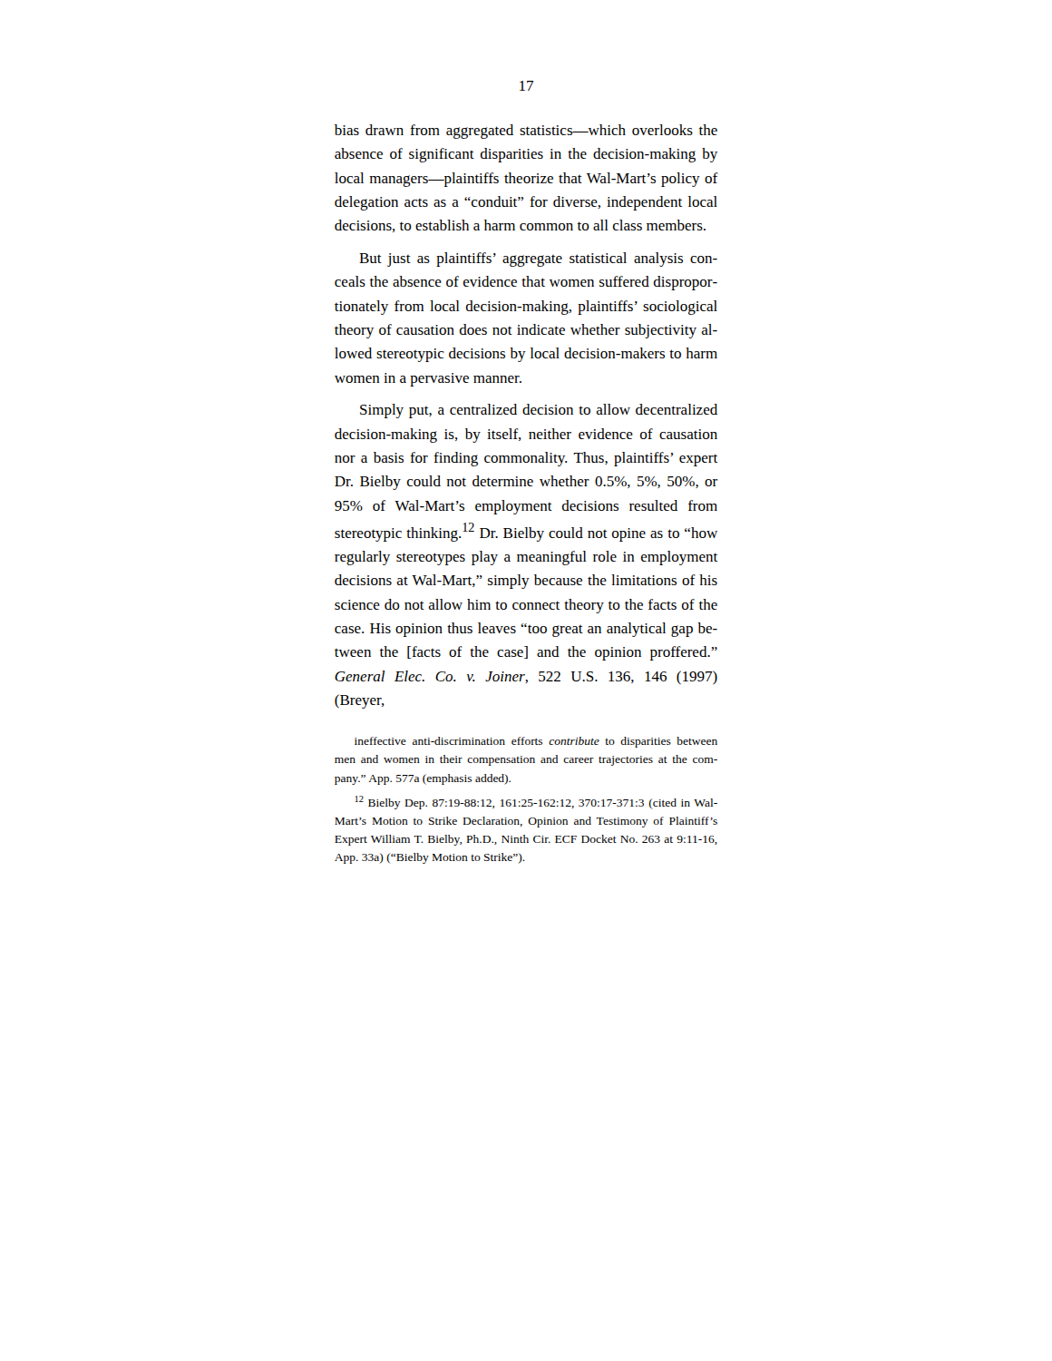17
bias drawn from aggregated statistics—which overlooks the absence of significant disparities in the decision-making by local managers—plaintiffs theorize that Wal-Mart’s policy of delegation acts as a “conduit” for diverse, independent local decisions, to establish a harm common to all class members.
But just as plaintiffs’ aggregate statistical analysis conceals the absence of evidence that women suffered disproportionately from local decision-making, plaintiffs’ sociological theory of causation does not indicate whether subjectivity allowed stereotypic decisions by local decision-makers to harm women in a pervasive manner.
Simply put, a centralized decision to allow decentralized decision-making is, by itself, neither evidence of causation nor a basis for finding commonality. Thus, plaintiffs’ expert Dr. Bielby could not determine whether 0.5%, 5%, 50%, or 95% of Wal-Mart’s employment decisions resulted from stereotypic thinking.12 Dr. Bielby could not opine as to “how regularly stereotypes play a meaningful role in employment decisions at Wal-Mart,” simply because the limitations of his science do not allow him to connect theory to the facts of the case. His opinion thus leaves “too great an analytical gap between the [facts of the case] and the opinion proffered.” General Elec. Co. v. Joiner, 522 U.S. 136, 146 (1997) (Breyer,
ineffective anti-discrimination efforts contribute to disparities between men and women in their compensation and career trajectories at the company.” App. 577a (emphasis added).
12 Bielby Dep. 87:19-88:12, 161:25-162:12, 370:17-371:3 (cited in Wal-Mart’s Motion to Strike Declaration, Opinion and Testimony of Plaintiff’s Expert William T. Bielby, Ph.D., Ninth Cir. ECF Docket No. 263 at 9:11-16, App. 33a) (“Bielby Motion to Strike”).